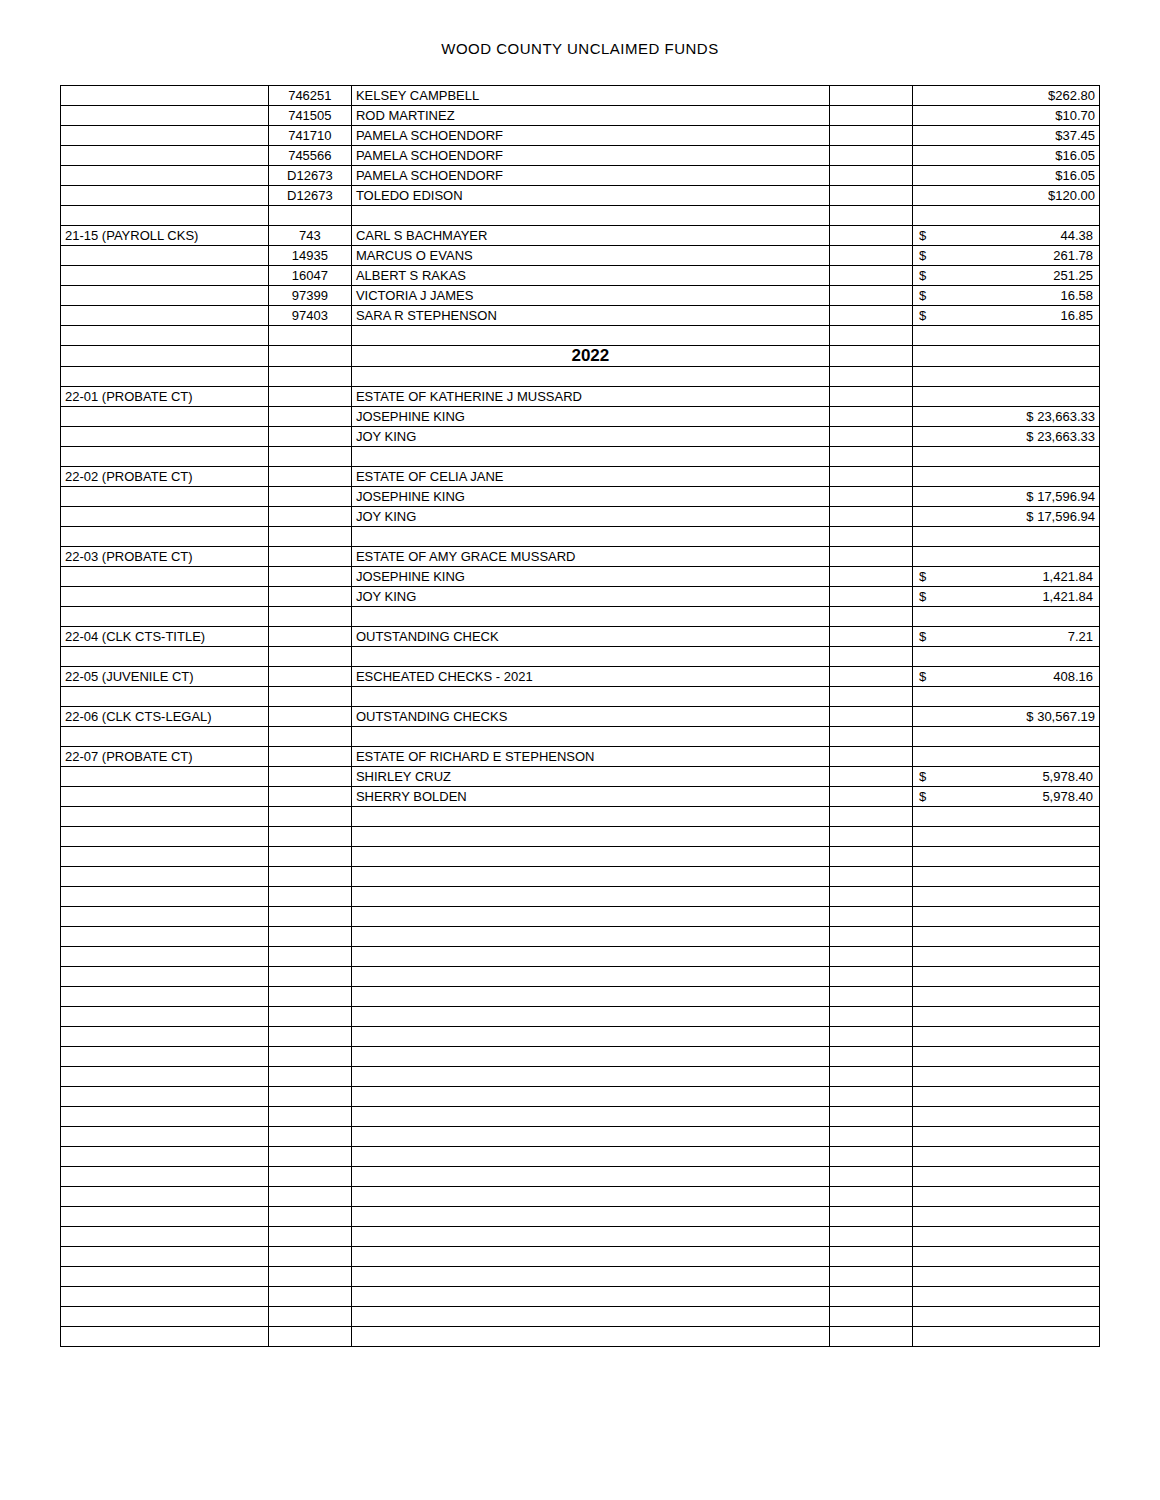WOOD COUNTY UNCLAIMED FUNDS
| | 746251 | KELSEY CAMPBELL | | $262.80 |
| | 741505 | ROD MARTINEZ | | $10.70 |
| | 741710 | PAMELA SCHOENDORF | | $37.45 |
| | 745566 | PAMELA SCHOENDORF | | $16.05 |
| | D12673 | PAMELA SCHOENDORF | | $16.05 |
| | D12673 | TOLEDO EDISON | | $120.00 |
| 21-15 (PAYROLL CKS) | 743 | CARL S BACHMAYER | | $ 44.38 |
| | 14935 | MARCUS O EVANS | | $ 261.78 |
| | 16047 | ALBERT S RAKAS | | $ 251.25 |
| | 97399 | VICTORIA J JAMES | | $ 16.58 |
| | 97403 | SARA R STEPHENSON | | $ 16.85 |
| | | 2022 | | |
| 22-01 (PROBATE CT) | | ESTATE OF KATHERINE J MUSSARD | | |
| | | JOSEPHINE KING | | $ 23,663.33 |
| | | JOY KING | | $ 23,663.33 |
| 22-02 (PROBATE CT) | | ESTATE OF CELIA JANE | | |
| | | JOSEPHINE KING | | $ 17,596.94 |
| | | JOY KING | | $ 17,596.94 |
| 22-03 (PROBATE CT) | | ESTATE OF AMY GRACE MUSSARD | | |
| | | JOSEPHINE KING | | $ 1,421.84 |
| | | JOY KING | | $ 1,421.84 |
| 22-04 (CLK CTS-TITLE) | | OUTSTANDING CHECK | | $ 7.21 |
| 22-05 (JUVENILE CT) | | ESCHEATED CHECKS - 2021 | | $ 408.16 |
| 22-06 (CLK CTS-LEGAL) | | OUTSTANDING CHECKS | | $ 30,567.19 |
| 22-07 (PROBATE CT) | | ESTATE OF RICHARD E STEPHENSON | | |
| | | SHIRLEY CRUZ | | $ 5,978.40 |
| | | SHERRY BOLDEN | | $ 5,978.40 |